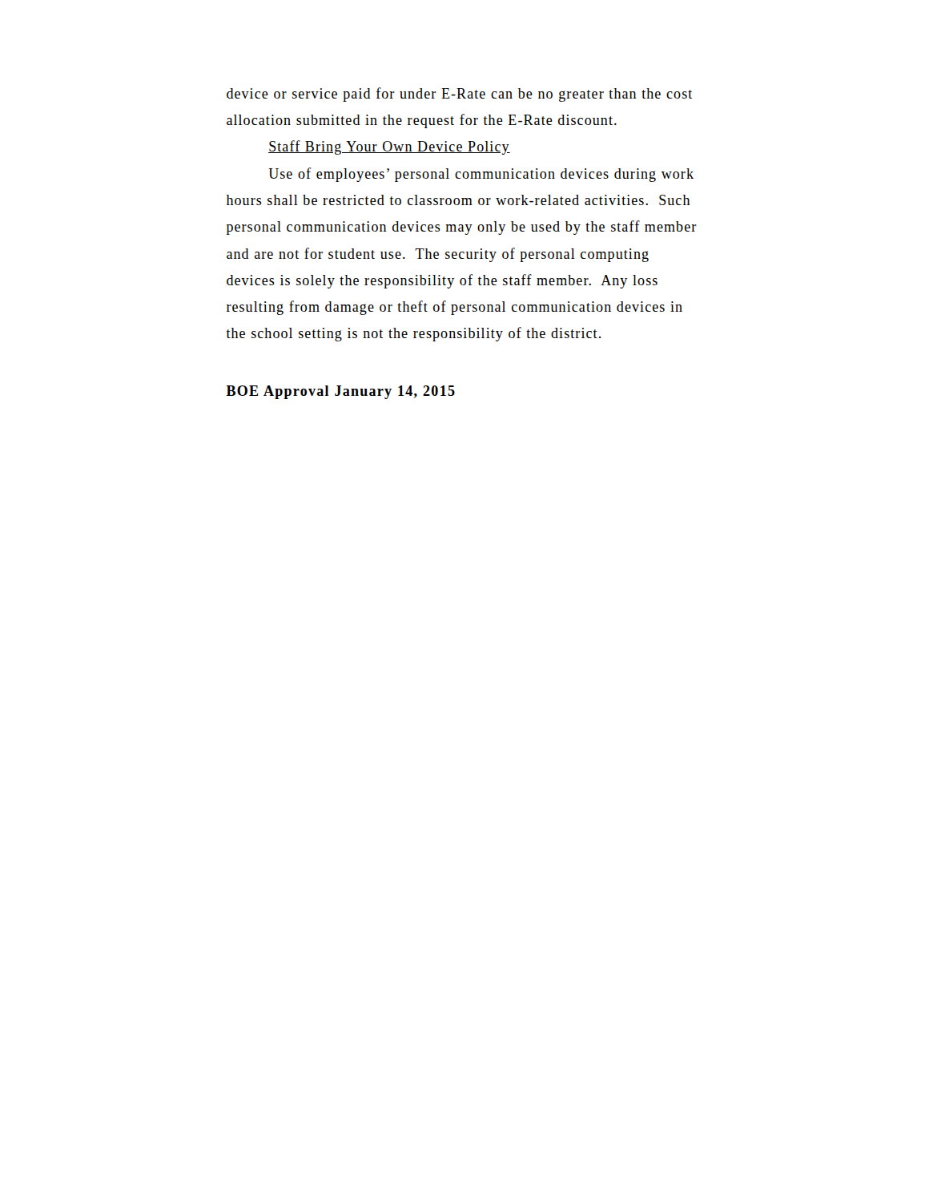device or service paid for under E-Rate can be no greater than the cost allocation submitted in the request for the E-Rate discount.
Staff Bring Your Own Device Policy
Use of employees’ personal communication devices during work hours shall be restricted to classroom or work-related activities. Such personal communication devices may only be used by the staff member and are not for student use. The security of personal computing devices is solely the responsibility of the staff member. Any loss resulting from damage or theft of personal communication devices in the school setting is not the responsibility of the district.
BOE Approval January 14, 2015